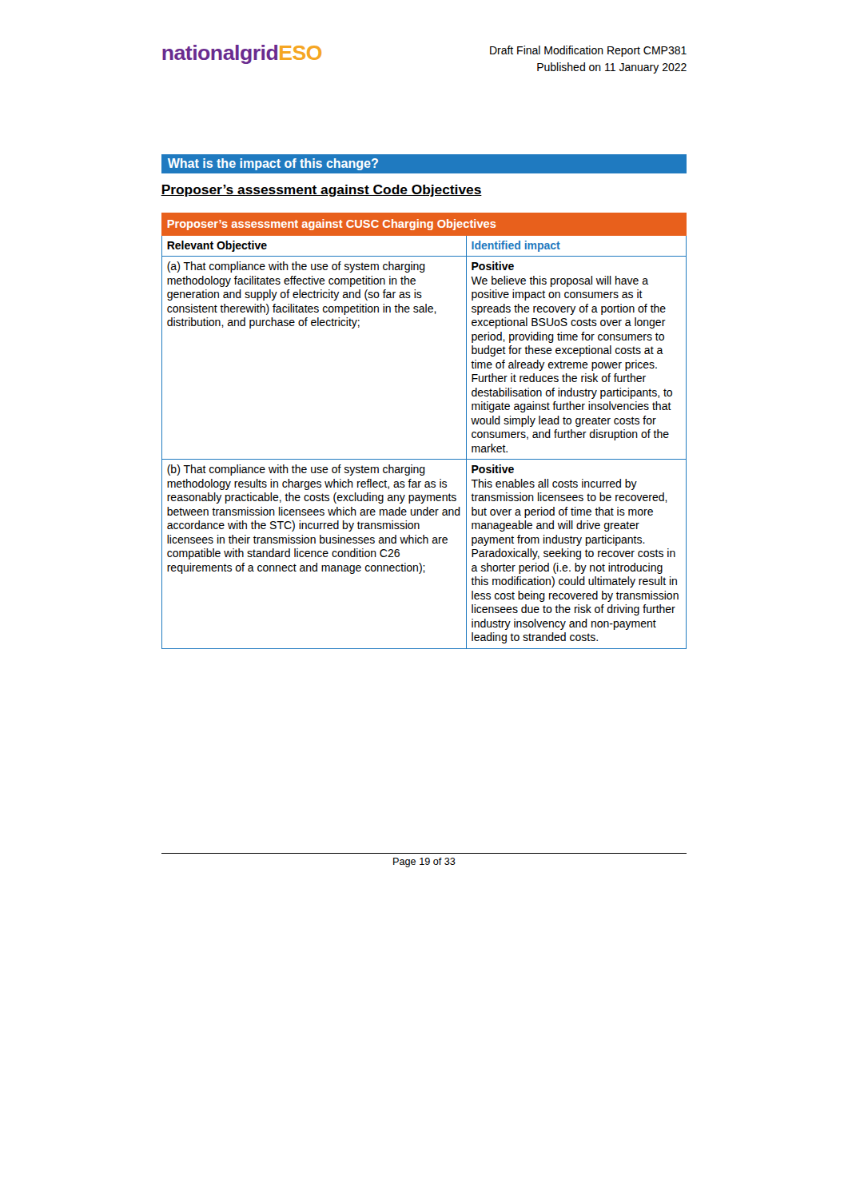national grid ESO
Draft Final Modification Report CMP381
Published on 11 January 2022
What is the impact of this change?
Proposer’s assessment against Code Objectives
| Proposer’s assessment against CUSC Charging Objectives |
| --- |
| Relevant Objective | Identified impact |
| (a) That compliance with the use of system charging methodology facilitates effective competition in the generation and supply of electricity and (so far as is consistent therewith) facilitates competition in the sale, distribution, and purchase of electricity; | Positive We believe this proposal will have a positive impact on consumers as it spreads the recovery of a portion of the exceptional BSUoS costs over a longer period, providing time for consumers to budget for these exceptional costs at a time of already extreme power prices. Further it reduces the risk of further destabilisation of industry participants, to mitigate against further insolvencies that would simply lead to greater costs for consumers, and further disruption of the market. |
| (b) That compliance with the use of system charging methodology results in charges which reflect, as far as is reasonably practicable, the costs (excluding any payments between transmission licensees which are made under and accordance with the STC) incurred by transmission licensees in their transmission businesses and which are compatible with standard licence condition C26 requirements of a connect and manage connection); | Positive This enables all costs incurred by transmission licensees to be recovered, but over a period of time that is more manageable and will drive greater payment from industry participants. Paradoxically, seeking to recover costs in a shorter period (i.e. by not introducing this modification) could ultimately result in less cost being recovered by transmission licensees due to the risk of driving further industry insolvency and non-payment leading to stranded costs. |
Page 19 of 33